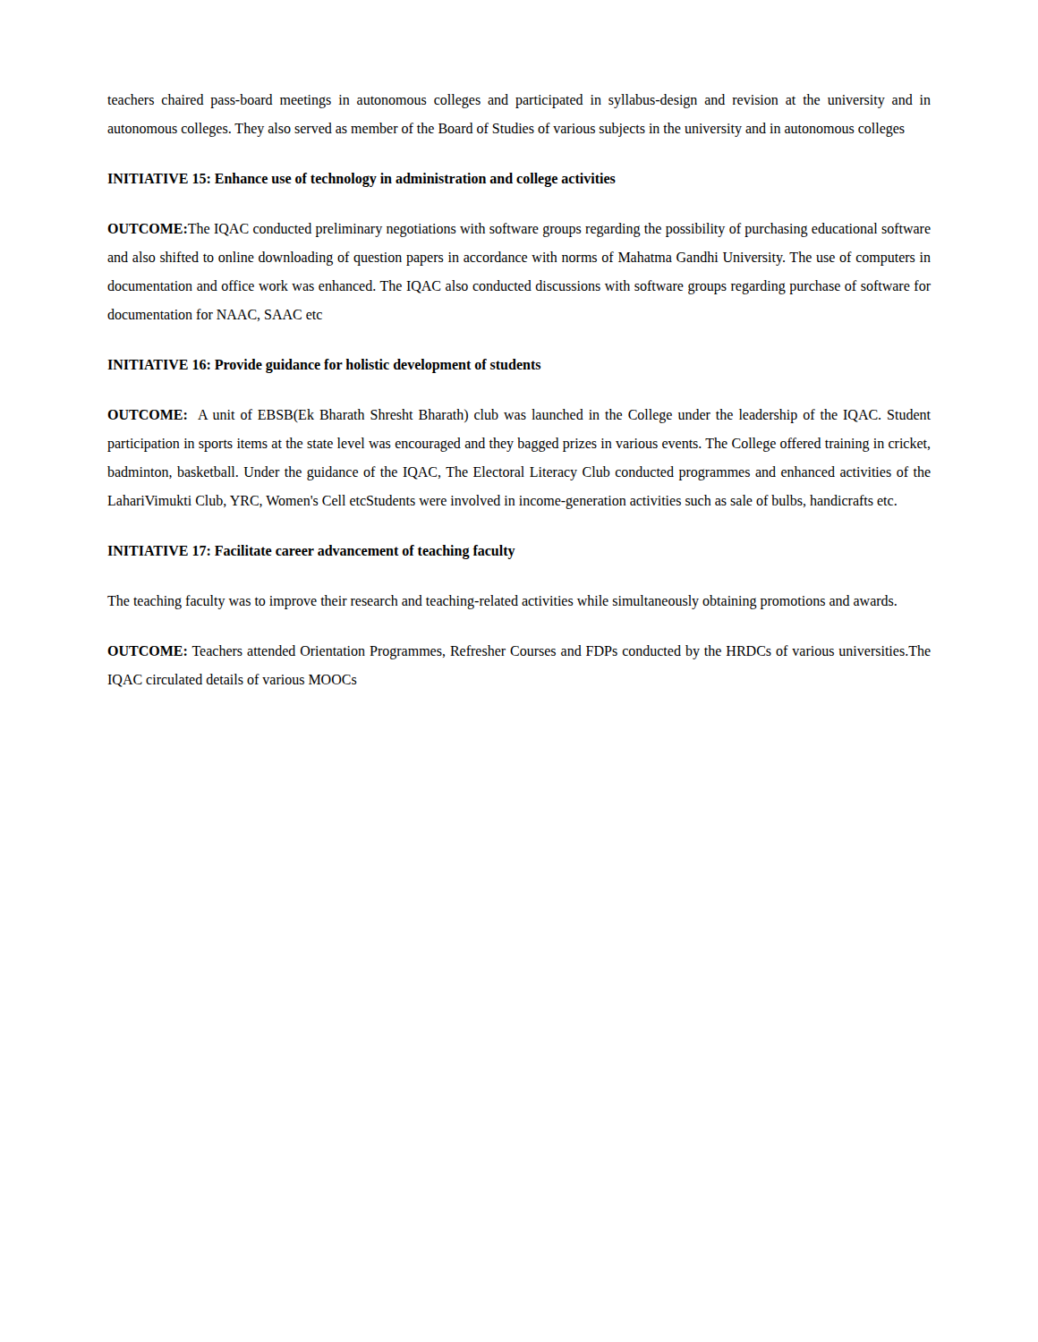teachers chaired pass-board meetings in autonomous colleges and participated in syllabus-design and revision at the university and in autonomous colleges. They also served as member of the Board of Studies of various subjects in the university and in autonomous colleges
INITIATIVE 15: Enhance use of technology in administration and college activities
OUTCOME: The IQAC conducted preliminary negotiations with software groups regarding the possibility of purchasing educational software and also shifted to online downloading of question papers in accordance with norms of Mahatma Gandhi University. The use of computers in documentation and office work was enhanced. The IQAC also conducted discussions with software groups regarding purchase of software for documentation for NAAC, SAAC etc
INITIATIVE 16: Provide guidance for holistic development of students
OUTCOME: A unit of EBSB(Ek Bharath Shresht Bharath) club was launched in the College under the leadership of the IQAC. Student participation in sports items at the state level was encouraged and they bagged prizes in various events. The College offered training in cricket, badminton, basketball. Under the guidance of the IQAC, The Electoral Literacy Club conducted programmes and enhanced activities of the LahariVimukti Club, YRC, Women's Cell etcStudents were involved in income-generation activities such as sale of bulbs, handicrafts etc.
INITIATIVE 17: Facilitate career advancement of teaching faculty
The teaching faculty was to improve their research and teaching-related activities while simultaneously obtaining promotions and awards.
OUTCOME: Teachers attended Orientation Programmes, Refresher Courses and FDPs conducted by the HRDCs of various universities.The IQAC circulated details of various MOOCs